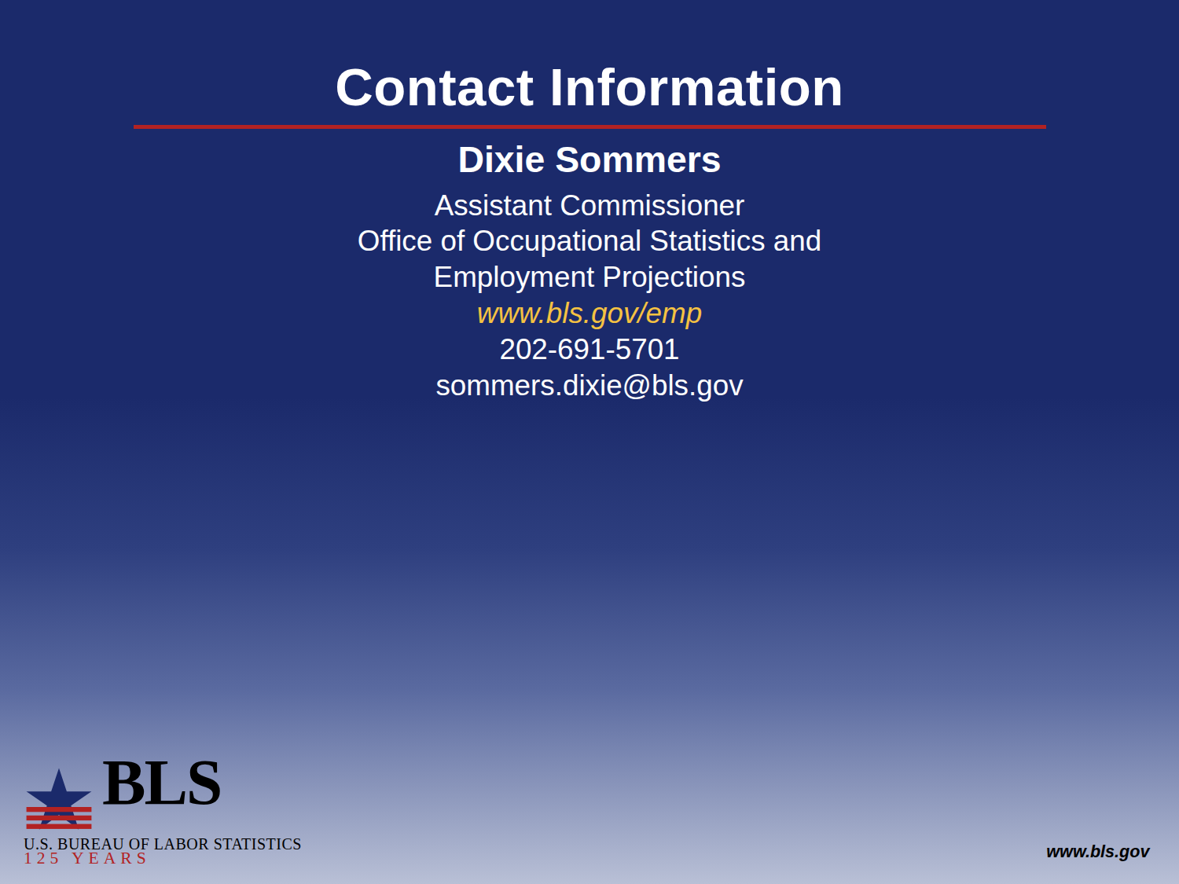Contact Information
Dixie Sommers
Assistant Commissioner
Office of Occupational Statistics and
Employment Projections
www.bls.gov/emp
202-691-5701
sommers.dixie@bls.gov
BLS
U.S. BUREAU OF LABOR STATISTICS
125 YEARS
www.bls.gov